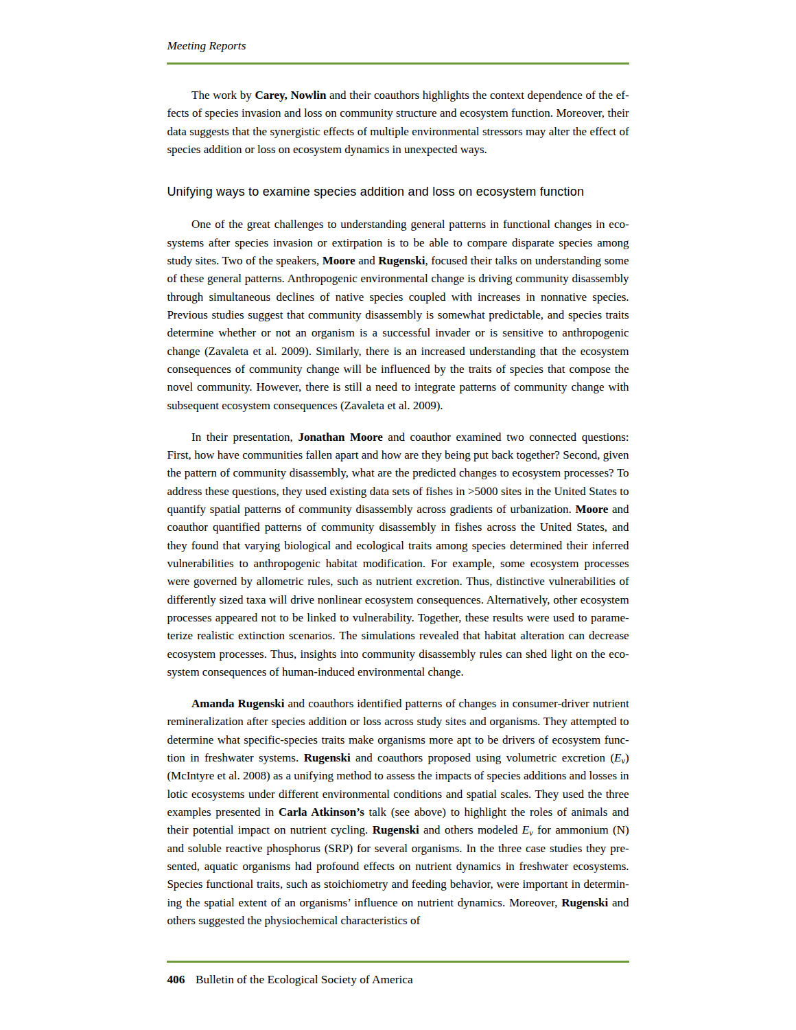Meeting Reports
The work by Carey, Nowlin and their coauthors highlights the context dependence of the effects of species invasion and loss on community structure and ecosystem function. Moreover, their data suggests that the synergistic effects of multiple environmental stressors may alter the effect of species addition or loss on ecosystem dynamics in unexpected ways.
Unifying ways to examine species addition and loss on ecosystem function
One of the great challenges to understanding general patterns in functional changes in ecosystems after species invasion or extirpation is to be able to compare disparate species among study sites. Two of the speakers, Moore and Rugenski, focused their talks on understanding some of these general patterns. Anthropogenic environmental change is driving community disassembly through simultaneous declines of native species coupled with increases in nonnative species. Previous studies suggest that community disassembly is somewhat predictable, and species traits determine whether or not an organism is a successful invader or is sensitive to anthropogenic change (Zavaleta et al. 2009). Similarly, there is an increased understanding that the ecosystem consequences of community change will be influenced by the traits of species that compose the novel community. However, there is still a need to integrate patterns of community change with subsequent ecosystem consequences (Zavaleta et al. 2009).
In their presentation, Jonathan Moore and coauthor examined two connected questions: First, how have communities fallen apart and how are they being put back together? Second, given the pattern of community disassembly, what are the predicted changes to ecosystem processes? To address these questions, they used existing data sets of fishes in >5000 sites in the United States to quantify spatial patterns of community disassembly across gradients of urbanization. Moore and coauthor quantified patterns of community disassembly in fishes across the United States, and they found that varying biological and ecological traits among species determined their inferred vulnerabilities to anthropogenic habitat modification. For example, some ecosystem processes were governed by allometric rules, such as nutrient excretion. Thus, distinctive vulnerabilities of differently sized taxa will drive nonlinear ecosystem consequences. Alternatively, other ecosystem processes appeared not to be linked to vulnerability. Together, these results were used to parameterize realistic extinction scenarios. The simulations revealed that habitat alteration can decrease ecosystem processes. Thus, insights into community disassembly rules can shed light on the ecosystem consequences of human-induced environmental change.
Amanda Rugenski and coauthors identified patterns of changes in consumer-driver nutrient remineralization after species addition or loss across study sites and organisms. They attempted to determine what specific-species traits make organisms more apt to be drivers of ecosystem function in freshwater systems. Rugenski and coauthors proposed using volumetric excretion (Ev) (McIntyre et al. 2008) as a unifying method to assess the impacts of species additions and losses in lotic ecosystems under different environmental conditions and spatial scales. They used the three examples presented in Carla Atkinson’s talk (see above) to highlight the roles of animals and their potential impact on nutrient cycling. Rugenski and others modeled Ev for ammonium (N) and soluble reactive phosphorus (SRP) for several organisms. In the three case studies they presented, aquatic organisms had profound effects on nutrient dynamics in freshwater ecosystems. Species functional traits, such as stoichiometry and feeding behavior, were important in determining the spatial extent of an organisms’ influence on nutrient dynamics. Moreover, Rugenski and others suggested the physiochemical characteristics of
406 Bulletin of the Ecological Society of America